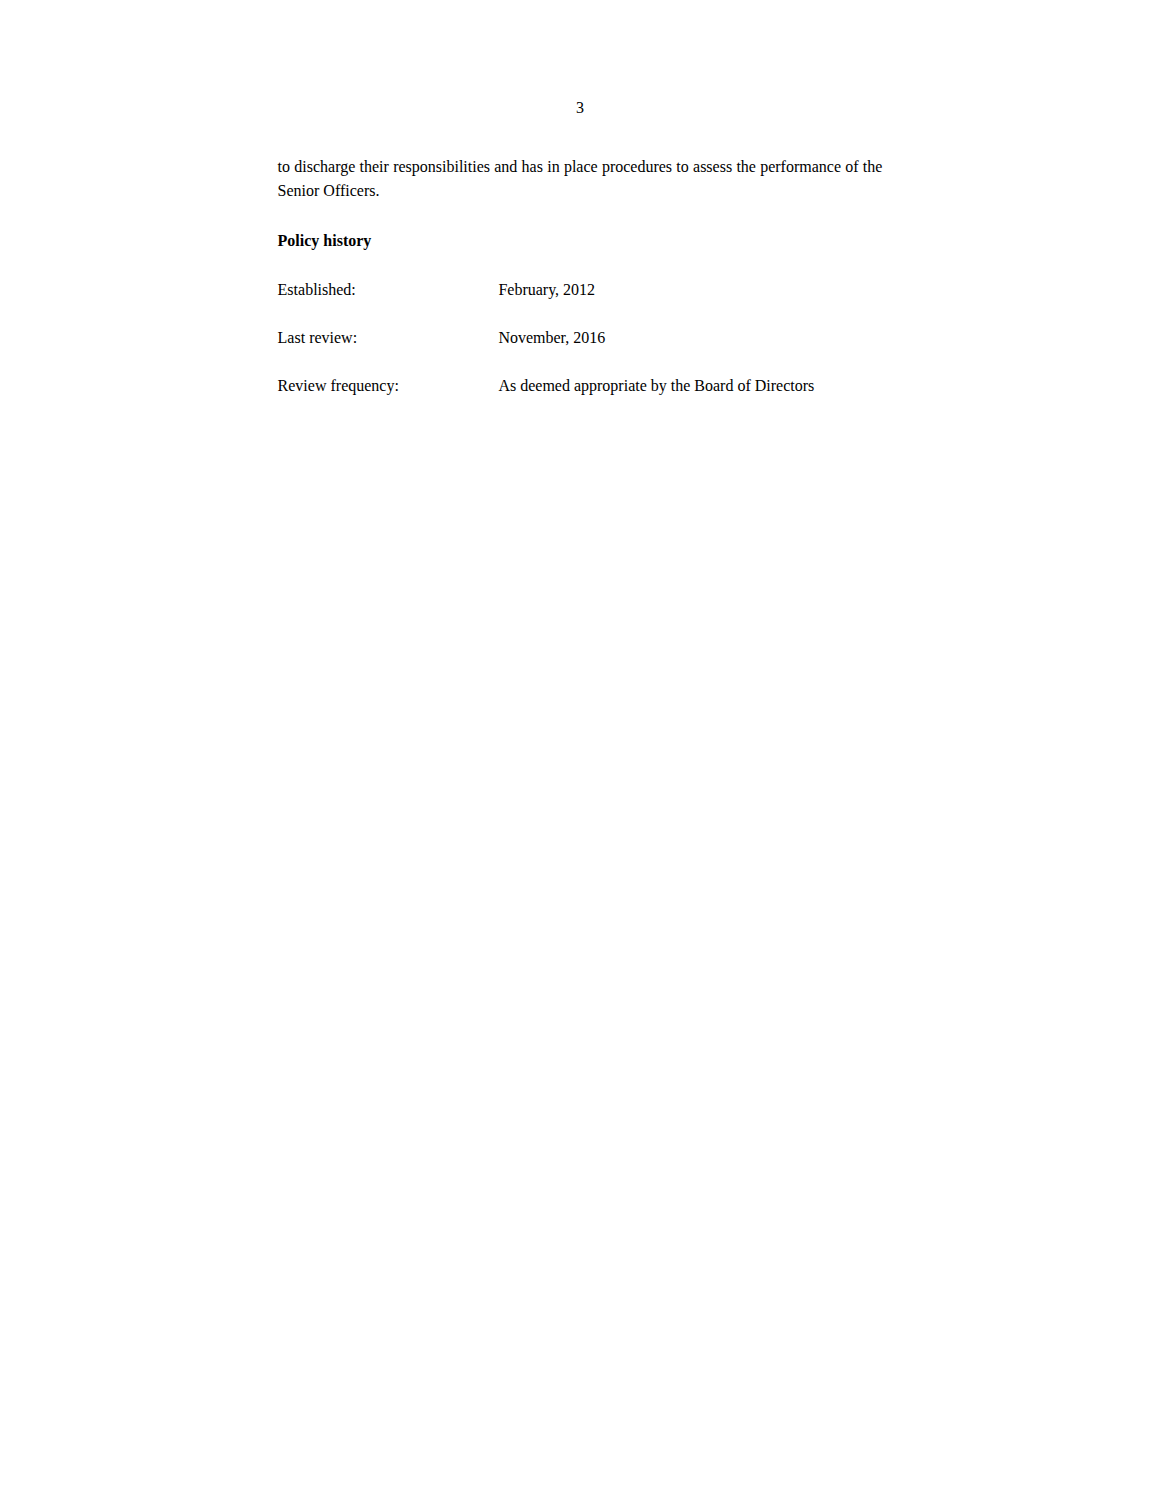3
to discharge their responsibilities and has in place procedures to assess the performance of the Senior Officers.
Policy history
| Established: | February, 2012 |
| Last review: | November, 2016 |
| Review frequency: | As deemed appropriate by the Board of Directors |